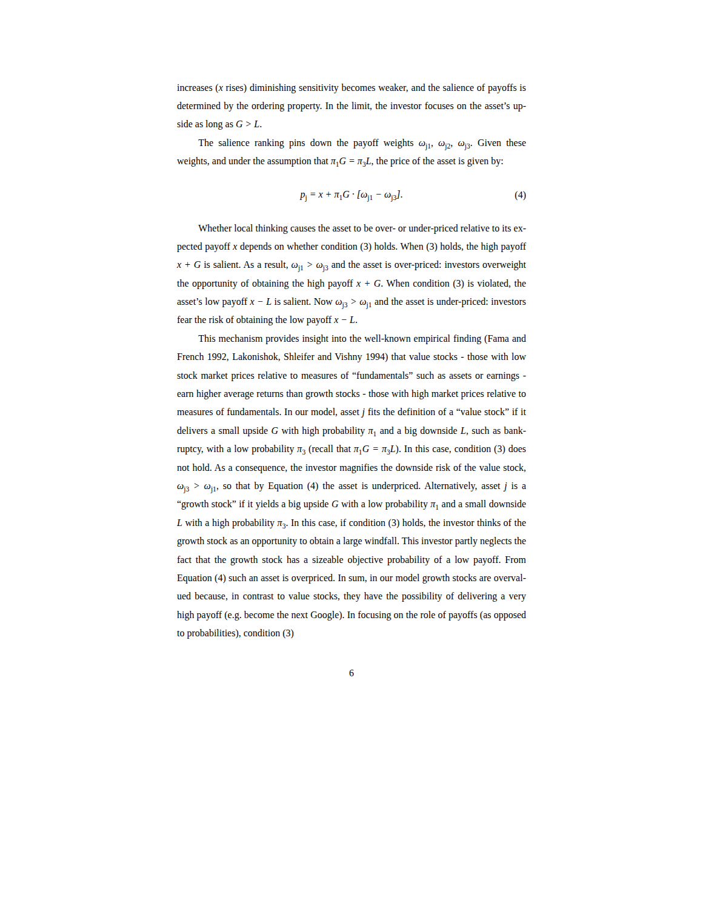increases (x rises) diminishing sensitivity becomes weaker, and the salience of payoffs is determined by the ordering property. In the limit, the investor focuses on the asset’s upside as long as G > L.
The salience ranking pins down the payoff weights ωj1, ωj2, ωj3. Given these weights, and under the assumption that π1G = π3L, the price of the asset is given by:
pj = x + π1G · [ωj1 − ωj3]. (4)
Whether local thinking causes the asset to be over- or under-priced relative to its expected payoff x depends on whether condition (3) holds. When (3) holds, the high payoff x + G is salient. As a result, ωj1 > ωj3 and the asset is over-priced: investors overweight the opportunity of obtaining the high payoff x + G. When condition (3) is violated, the asset’s low payoff x − L is salient. Now ωj3 > ωj1 and the asset is under-priced: investors fear the risk of obtaining the low payoff x − L.
This mechanism provides insight into the well-known empirical finding (Fama and French 1992, Lakonishok, Shleifer and Vishny 1994) that value stocks - those with low stock market prices relative to measures of “fundamentals” such as assets or earnings - earn higher average returns than growth stocks - those with high market prices relative to measures of fundamentals. In our model, asset j fits the definition of a “value stock” if it delivers a small upside G with high probability π1 and a big downside L, such as bankruptcy, with a low probability π3 (recall that π1G = π3L). In this case, condition (3) does not hold. As a consequence, the investor magnifies the downside risk of the value stock, ωj3 > ωj1, so that by Equation (4) the asset is underpriced. Alternatively, asset j is a “growth stock” if it yields a big upside G with a low probability π1 and a small downside L with a high probability π3. In this case, if condition (3) holds, the investor thinks of the growth stock as an opportunity to obtain a large windfall. This investor partly neglects the fact that the growth stock has a sizeable objective probability of a low payoff. From Equation (4) such an asset is overpriced. In sum, in our model growth stocks are overvalued because, in contrast to value stocks, they have the possibility of delivering a very high payoff (e.g. become the next Google). In focusing on the role of payoffs (as opposed to probabilities), condition (3)
6